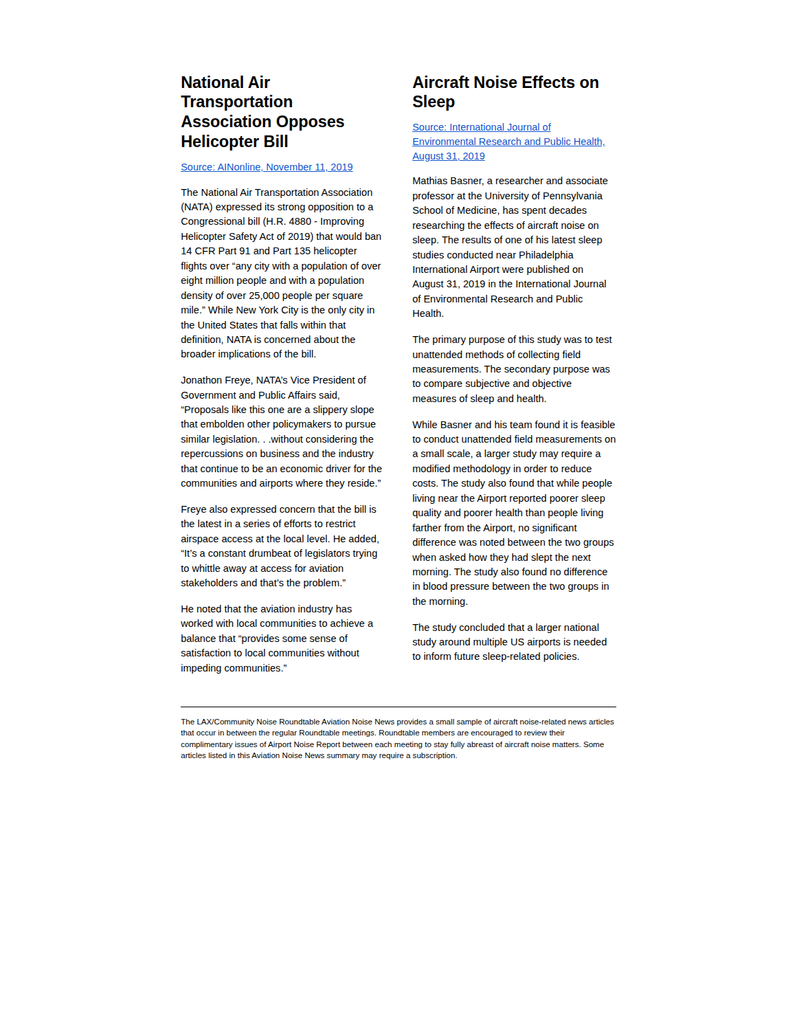National Air Transportation Association Opposes Helicopter Bill
Source: AINonline, November 11, 2019
The National Air Transportation Association (NATA) expressed its strong opposition to a Congressional bill (H.R. 4880 - Improving Helicopter Safety Act of 2019) that would ban 14 CFR Part 91 and Part 135 helicopter flights over “any city with a population of over eight million people and with a population density of over 25,000 people per square mile.” While New York City is the only city in the United States that falls within that definition, NATA is concerned about the broader implications of the bill.
Jonathon Freye, NATA’s Vice President of Government and Public Affairs said, “Proposals like this one are a slippery slope that embolden other policymakers to pursue similar legislation. . .without considering the repercussions on business and the industry that continue to be an economic driver for the communities and airports where they reside.”
Freye also expressed concern that the bill is the latest in a series of efforts to restrict airspace access at the local level. He added, “It’s a constant drumbeat of legislators trying to whittle away at access for aviation stakeholders and that’s the problem.”
He noted that the aviation industry has worked with local communities to achieve a balance that “provides some sense of satisfaction to local communities without impeding communities.”
Aircraft Noise Effects on Sleep
Source: International Journal of Environmental Research and Public Health, August 31, 2019
Mathias Basner, a researcher and associate professor at the University of Pennsylvania School of Medicine, has spent decades researching the effects of aircraft noise on sleep. The results of one of his latest sleep studies conducted near Philadelphia International Airport were published on August 31, 2019 in the International Journal of Environmental Research and Public Health.
The primary purpose of this study was to test unattended methods of collecting field measurements. The secondary purpose was to compare subjective and objective measures of sleep and health.
While Basner and his team found it is feasible to conduct unattended field measurements on a small scale, a larger study may require a modified methodology in order to reduce costs. The study also found that while people living near the Airport reported poorer sleep quality and poorer health than people living farther from the Airport, no significant difference was noted between the two groups when asked how they had slept the next morning. The study also found no difference in blood pressure between the two groups in the morning.
The study concluded that a larger national study around multiple US airports is needed to inform future sleep-related policies.
The LAX/Community Noise Roundtable Aviation Noise News provides a small sample of aircraft noise-related news articles that occur in between the regular Roundtable meetings. Roundtable members are encouraged to review their complimentary issues of Airport Noise Report between each meeting to stay fully abreast of aircraft noise matters. Some articles listed in this Aviation Noise News summary may require a subscription.